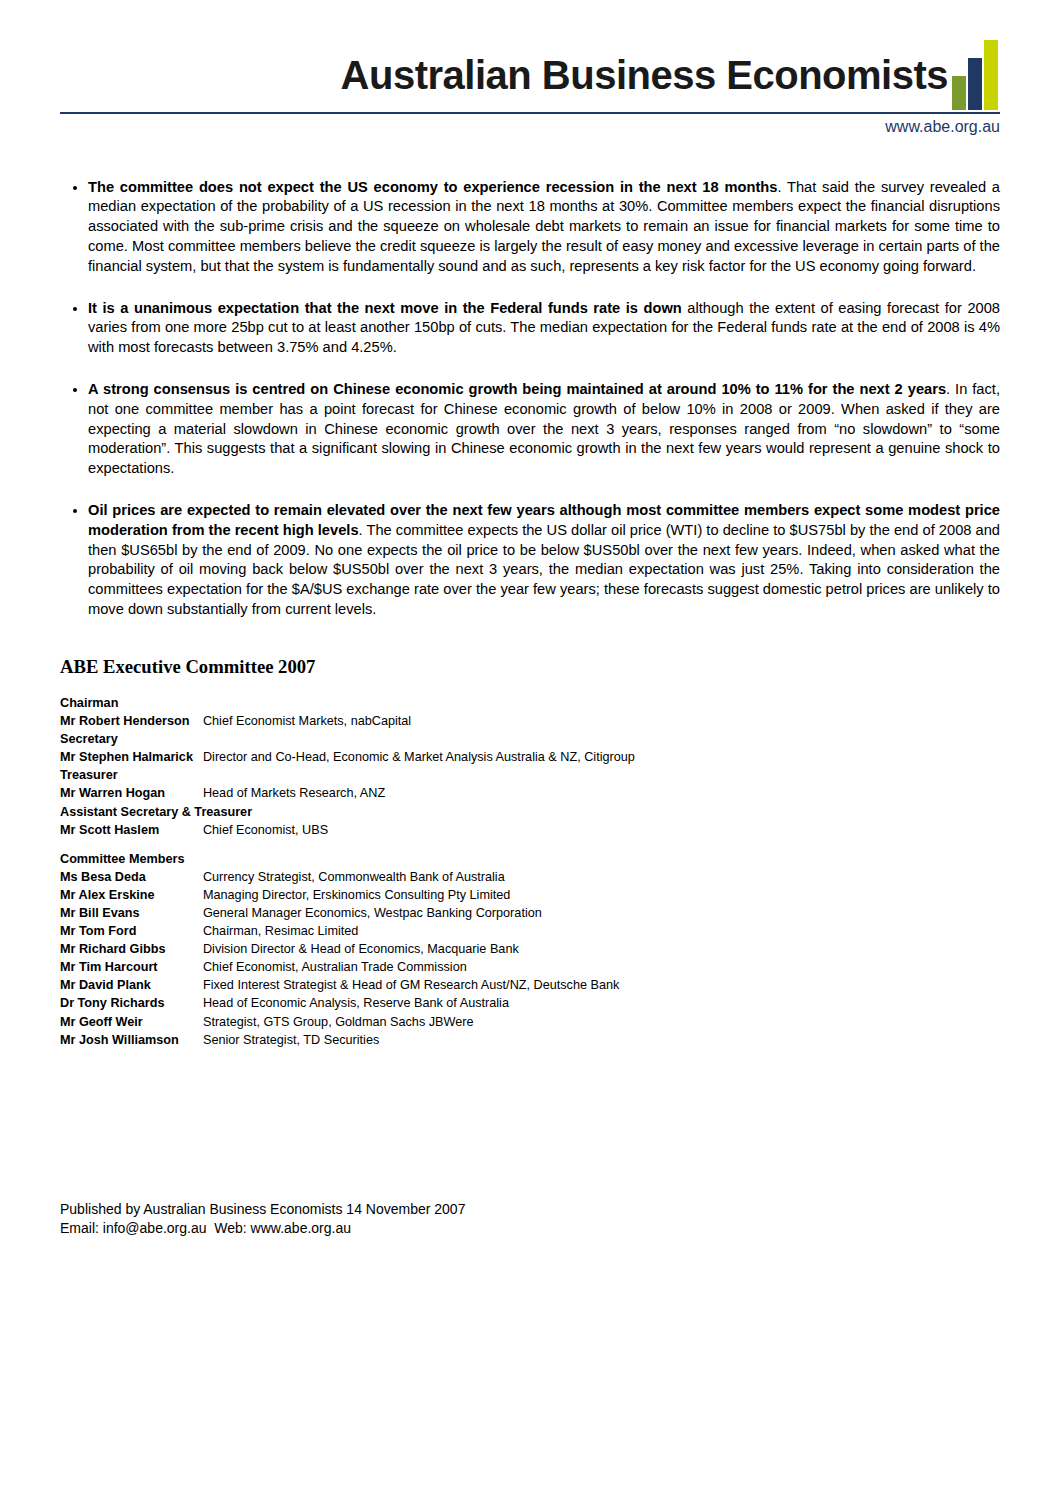Australian Business Economists
www.abe.org.au
The committee does not expect the US economy to experience recession in the next 18 months. That said the survey revealed a median expectation of the probability of a US recession in the next 18 months at 30%. Committee members expect the financial disruptions associated with the sub-prime crisis and the squeeze on wholesale debt markets to remain an issue for financial markets for some time to come. Most committee members believe the credit squeeze is largely the result of easy money and excessive leverage in certain parts of the financial system, but that the system is fundamentally sound and as such, represents a key risk factor for the US economy going forward.
It is a unanimous expectation that the next move in the Federal funds rate is down although the extent of easing forecast for 2008 varies from one more 25bp cut to at least another 150bp of cuts. The median expectation for the Federal funds rate at the end of 2008 is 4% with most forecasts between 3.75% and 4.25%.
A strong consensus is centred on Chinese economic growth being maintained at around 10% to 11% for the next 2 years. In fact, not one committee member has a point forecast for Chinese economic growth of below 10% in 2008 or 2009. When asked if they are expecting a material slowdown in Chinese economic growth over the next 3 years, responses ranged from “no slowdown” to “some moderation”. This suggests that a significant slowing in Chinese economic growth in the next few years would represent a genuine shock to expectations.
Oil prices are expected to remain elevated over the next few years although most committee members expect some modest price moderation from the recent high levels. The committee expects the US dollar oil price (WTI) to decline to $US75bl by the end of 2008 and then $US65bl by the end of 2009. No one expects the oil price to be below $US50bl over the next few years. Indeed, when asked what the probability of oil moving back below $US50bl over the next 3 years, the median expectation was just 25%. Taking into consideration the committees expectation for the $A/$US exchange rate over the year few years; these forecasts suggest domestic petrol prices are unlikely to move down substantially from current levels.
ABE Executive Committee 2007
| Chairman |
| Mr Robert Henderson | Chief Economist Markets, nabCapital |
| Secretary |
| Mr Stephen Halmarick | Director and Co-Head, Economic & Market Analysis Australia & NZ, Citigroup |
| Treasurer |
| Mr Warren Hogan | Head of Markets Research, ANZ |
| Assistant Secretary & Treasurer |
| Mr Scott Haslem | Chief Economist, UBS |
| Committee Members |
| Ms Besa Deda | Currency Strategist, Commonwealth Bank of Australia |
| Mr Alex Erskine | Managing Director, Erskinomics Consulting Pty Limited |
| Mr Bill Evans | General Manager Economics, Westpac Banking Corporation |
| Mr Tom Ford | Chairman, Resimac Limited |
| Mr Richard Gibbs | Division Director & Head of Economics, Macquarie Bank |
| Mr Tim Harcourt | Chief Economist, Australian Trade Commission |
| Mr David Plank | Fixed Interest Strategist & Head of GM Research Aust/NZ, Deutsche Bank |
| Dr Tony Richards | Head of Economic Analysis, Reserve Bank of Australia |
| Mr Geoff Weir | Strategist, GTS Group, Goldman Sachs JBWere |
| Mr Josh Williamson | Senior Strategist, TD Securities |
Published by Australian Business Economists 14 November 2007
Email: info@abe.org.au Web: www.abe.org.au